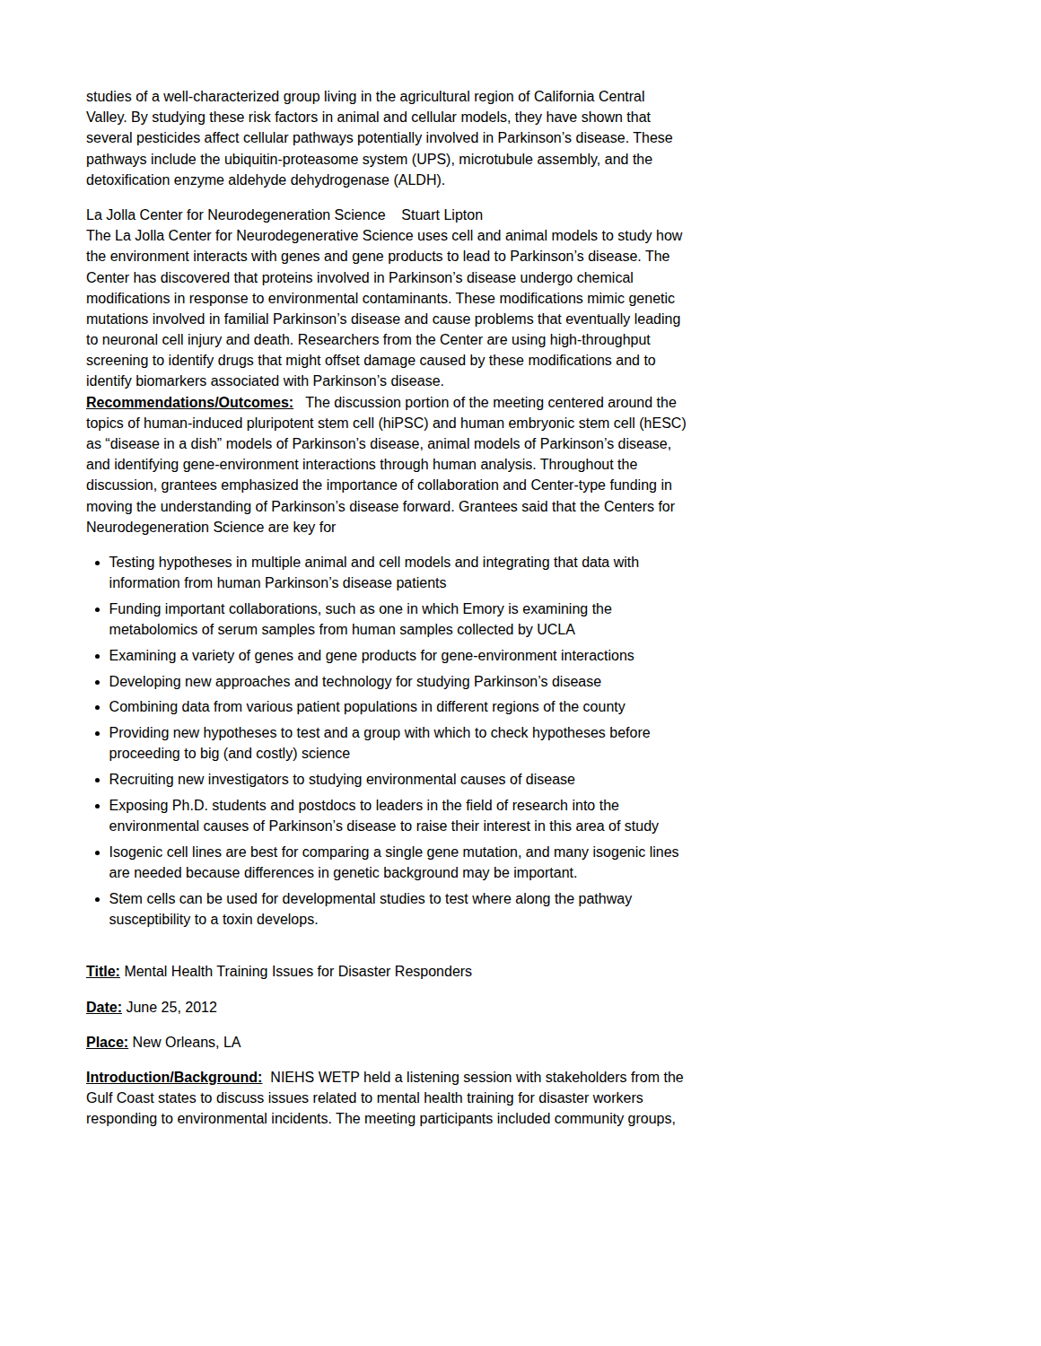studies of a well-characterized group living in the agricultural region of California Central Valley. By studying these risk factors in animal and cellular models, they have shown that several pesticides affect cellular pathways potentially involved in Parkinson’s disease. These pathways include the ubiquitin-proteasome system (UPS), microtubule assembly, and the detoxification enzyme aldehyde dehydrogenase (ALDH).
La Jolla Center for Neurodegeneration Science Stuart Lipton
The La Jolla Center for Neurodegenerative Science uses cell and animal models to study how the environment interacts with genes and gene products to lead to Parkinson’s disease. The Center has discovered that proteins involved in Parkinson’s disease undergo chemical modifications in response to environmental contaminants. These modifications mimic genetic mutations involved in familial Parkinson’s disease and cause problems that eventually leading to neuronal cell injury and death. Researchers from the Center are using high-throughput screening to identify drugs that might offset damage caused by these modifications and to identify biomarkers associated with Parkinson’s disease.
Recommendations/Outcomes: The discussion portion of the meeting centered around the topics of human-induced pluripotent stem cell (hiPSC) and human embryonic stem cell (hESC) as “disease in a dish” models of Parkinson’s disease, animal models of Parkinson’s disease, and identifying gene-environment interactions through human analysis. Throughout the discussion, grantees emphasized the importance of collaboration and Center-type funding in moving the understanding of Parkinson’s disease forward. Grantees said that the Centers for Neurodegeneration Science are key for
Testing hypotheses in multiple animal and cell models and integrating that data with information from human Parkinson’s disease patients
Funding important collaborations, such as one in which Emory is examining the metabolomics of serum samples from human samples collected by UCLA
Examining a variety of genes and gene products for gene-environment interactions
Developing new approaches and technology for studying Parkinson’s disease
Combining data from various patient populations in different regions of the county
Providing new hypotheses to test and a group with which to check hypotheses before proceeding to big (and costly) science
Recruiting new investigators to studying environmental causes of disease
Exposing Ph.D. students and postdocs to leaders in the field of research into the environmental causes of Parkinson’s disease to raise their interest in this area of study
Isogenic cell lines are best for comparing a single gene mutation, and many isogenic lines are needed because differences in genetic background may be important.
Stem cells can be used for developmental studies to test where along the pathway susceptibility to a toxin develops.
Title: Mental Health Training Issues for Disaster Responders
Date: June 25, 2012
Place: New Orleans, LA
Introduction/Background: NIEHS WETP held a listening session with stakeholders from the Gulf Coast states to discuss issues related to mental health training for disaster workers responding to environmental incidents. The meeting participants included community groups,